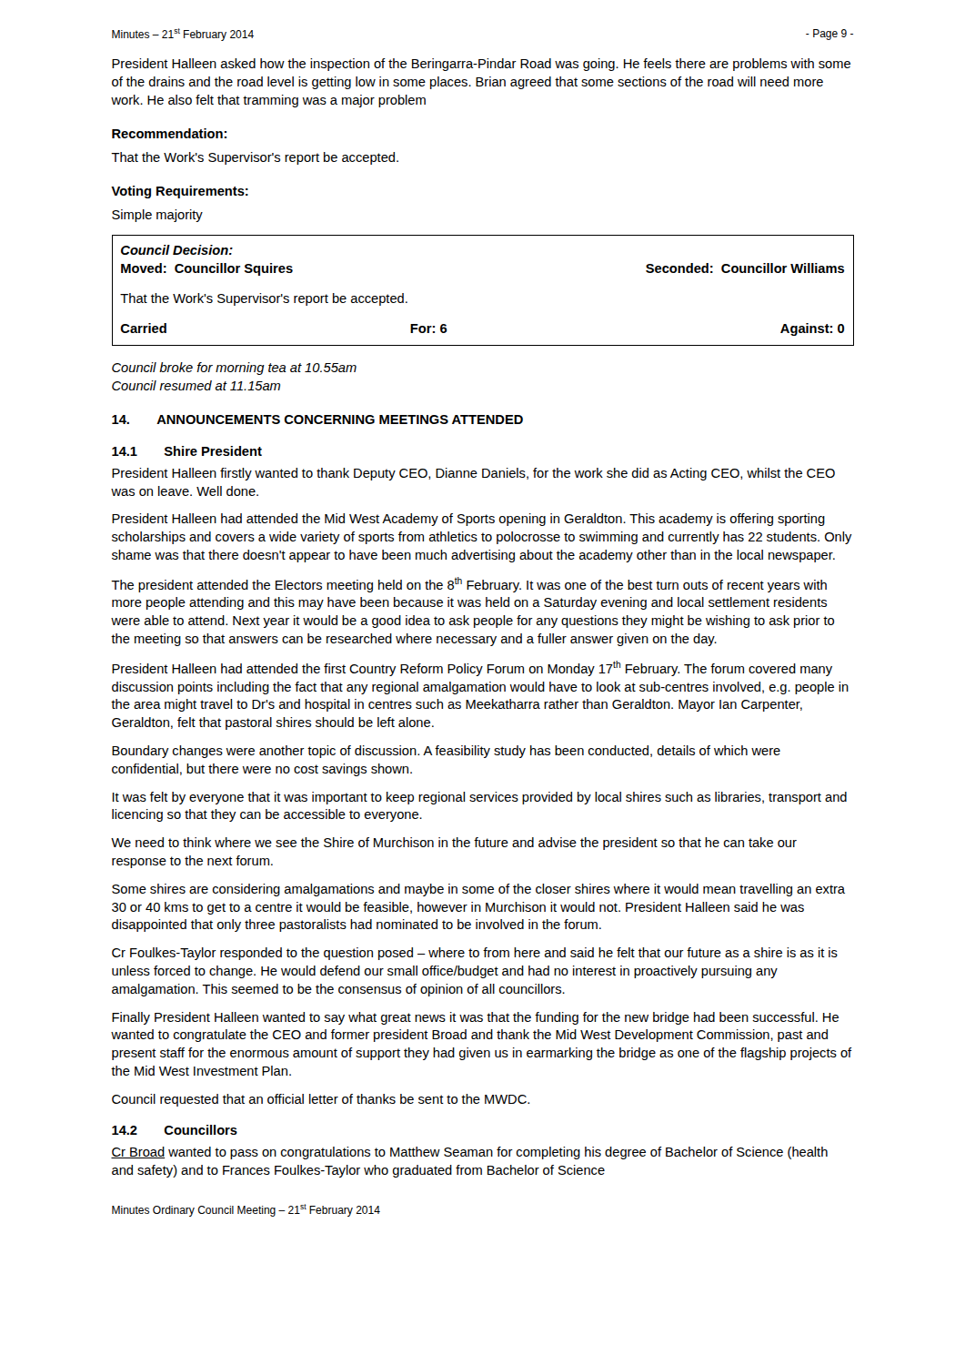Minutes – 21st February 2014 - Page 9 -
President Halleen asked how the inspection of the Beringarra-Pindar Road was going. He feels there are problems with some of the drains and the road level is getting low in some places. Brian agreed that some sections of the road will need more work. He also felt that tramming was a major problem
Recommendation:
That the Work's Supervisor's report be accepted.
Voting Requirements:
Simple majority
Council Decision:
Moved: Councillor Squires
Seconded: Councillor Williams
That the Work's Supervisor's report be accepted.
Carried For: 6 Against: 0
Council broke for morning tea at 10.55am
Council resumed at 11.15am
14.  ANNOUNCEMENTS CONCERNING MEETINGS ATTENDED
14.1  Shire President
President Halleen firstly wanted to thank Deputy CEO, Dianne Daniels, for the work she did as Acting CEO, whilst the CEO was on leave. Well done.
President Halleen had attended the Mid West Academy of Sports opening in Geraldton. This academy is offering sporting scholarships and covers a wide variety of sports from athletics to polocrosse to swimming and currently has 22 students. Only shame was that there doesn't appear to have been much advertising about the academy other than in the local newspaper.
The president attended the Electors meeting held on the 8th February. It was one of the best turn outs of recent years with more people attending and this may have been because it was held on a Saturday evening and local settlement residents were able to attend. Next year it would be a good idea to ask people for any questions they might be wishing to ask prior to the meeting so that answers can be researched where necessary and a fuller answer given on the day.
President Halleen had attended the first Country Reform Policy Forum on Monday 17th February. The forum covered many discussion points including the fact that any regional amalgamation would have to look at sub-centres involved, e.g. people in the area might travel to Dr's and hospital in centres such as Meekatharra rather than Geraldton. Mayor Ian Carpenter, Geraldton, felt that pastoral shires should be left alone.
Boundary changes were another topic of discussion. A feasibility study has been conducted, details of which were confidential, but there were no cost savings shown.
It was felt by everyone that it was important to keep regional services provided by local shires such as libraries, transport and licencing so that they can be accessible to everyone.
We need to think where we see the Shire of Murchison in the future and advise the president so that he can take our response to the next forum.
Some shires are considering amalgamations and maybe in some of the closer shires where it would mean travelling an extra 30 or 40 kms to get to a centre it would be feasible, however in Murchison it would not. President Halleen said he was disappointed that only three pastoralists had nominated to be involved in the forum.
Cr Foulkes-Taylor responded to the question posed – where to from here and said he felt that our future as a shire is as it is unless forced to change. He would defend our small office/budget and had no interest in proactively pursuing any amalgamation. This seemed to be the consensus of opinion of all councillors.
Finally President Halleen wanted to say what great news it was that the funding for the new bridge had been successful. He wanted to congratulate the CEO and former president Broad and thank the Mid West Development Commission, past and present staff for the enormous amount of support they had given us in earmarking the bridge as one of the flagship projects of the Mid West Investment Plan.
Council requested that an official letter of thanks be sent to the MWDC.
14.2  Councillors
Cr Broad wanted to pass on congratulations to Matthew Seaman for completing his degree of Bachelor of Science (health and safety) and to Frances Foulkes-Taylor who graduated from Bachelor of Science
Minutes Ordinary Council Meeting – 21st February 2014